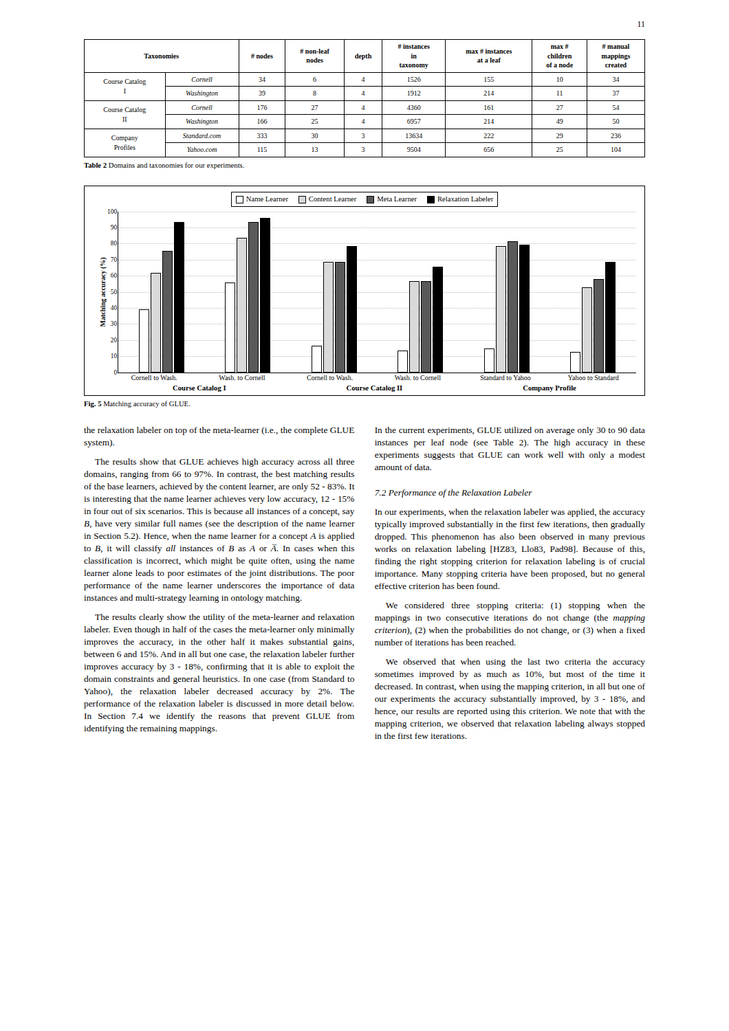11
| Taxonomies | # nodes | # non-leaf nodes | depth | # instances in taxonomy | max # instances at a leaf | max # children of a node | # manual mappings created |
| --- | --- | --- | --- | --- | --- | --- | --- |
| Course Catalog I | Cornell | 34 | 6 | 4 | 1526 | 155 | 10 | 34 |
| Washington | 39 | 8 | 4 | 1912 | 214 | 11 | 37 |
| Course Catalog II | Cornell | 176 | 27 | 4 | 4360 | 161 | 27 | 54 |
| Washington | 166 | 25 | 4 | 6957 | 214 | 49 | 50 |
| Company Profiles | Standard.com | 333 | 30 | 3 | 13634 | 222 | 29 | 236 |
| Yahoo.com | 115 | 13 | 3 | 9504 | 656 | 25 | 104 |
Table 2 Domains and taxonomies for our experiments.
Name Learner Content Learner Meta Learner Relaxation Labeler
Matching accuracy (%)
100
90
80
70
60
50
40
30
20
10
0
Cornell to Wash.
Wash. to Cornell
Cornell to Wash.
Wash. to Cornell
Standard to Yahoo
Yahoo to Standard
Course Catalog I
Course Catalog II
Company Profile
Fig. 5 Matching accuracy of GLUE.
the relaxation labeler on top of the meta-learner (i.e., the complete GLUE system).
The results show that GLUE achieves high accuracy across all three domains, ranging from 66 to 97%. In contrast, the best matching results of the base learners, achieved by the content learner, are only 52 - 83%. It is interesting that the name learner achieves very low accuracy, 12 - 15% in four out of six scenarios. This is because all instances of a concept, say B, have very similar full names (see the description of the name learner in Section 5.2). Hence, when the name learner for a concept A is applied to B, it will classify all instances of B as A or A̅. In cases when this classification is incorrect, which might be quite often, using the name learner alone leads to poor estimates of the joint distributions. The poor performance of the name learner underscores the importance of data instances and multi-strategy learning in ontology matching.
The results clearly show the utility of the meta-learner and relaxation labeler. Even though in half of the cases the meta-learner only minimally improves the accuracy, in the other half it makes substantial gains, between 6 and 15%. And in all but one case, the relaxation labeler further improves accuracy by 3 - 18%, confirming that it is able to exploit the domain constraints and general heuristics. In one case (from Standard to Yahoo), the relaxation labeler decreased accuracy by 2%. The performance of the relaxation labeler is discussed in more detail below. In Section 7.4 we identify the reasons that prevent GLUE from identifying the remaining mappings.
In the current experiments, GLUE utilized on average only 30 to 90 data instances per leaf node (see Table 2). The high accuracy in these experiments suggests that GLUE can work well with only a modest amount of data.
7.2 Performance of the Relaxation Labeler
In our experiments, when the relaxation labeler was applied, the accuracy typically improved substantially in the first few iterations, then gradually dropped. This phenomenon has also been observed in many previous works on relaxation labeling [HZ83, Llo83, Pad98]. Because of this, finding the right stopping criterion for relaxation labeling is of crucial importance. Many stopping criteria have been proposed, but no general effective criterion has been found.
We considered three stopping criteria: (1) stopping when the mappings in two consecutive iterations do not change (the mapping criterion), (2) when the probabilities do not change, or (3) when a fixed number of iterations has been reached.
We observed that when using the last two criteria the accuracy sometimes improved by as much as 10%, but most of the time it decreased. In contrast, when using the mapping criterion, in all but one of our experiments the accuracy substantially improved, by 3 - 18%, and hence, our results are reported using this criterion. We note that with the mapping criterion, we observed that relaxation labeling always stopped in the first few iterations.